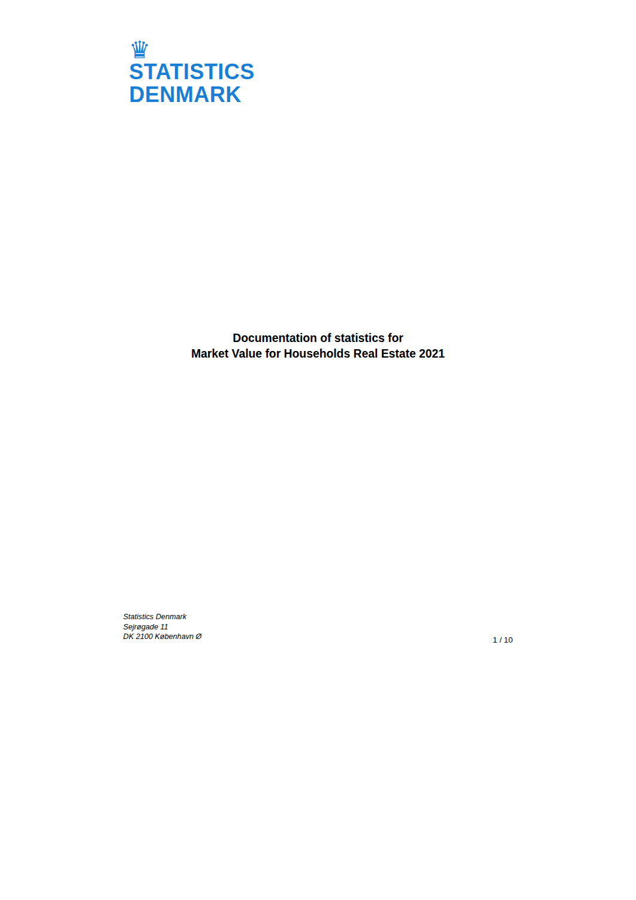♛
STATISTICS DENMARK
Documentation of statistics for
Market Value for Households Real Estate 2021
Statistics Denmark
Sejrøgade 11
DK 2100 København Ø
1 / 10